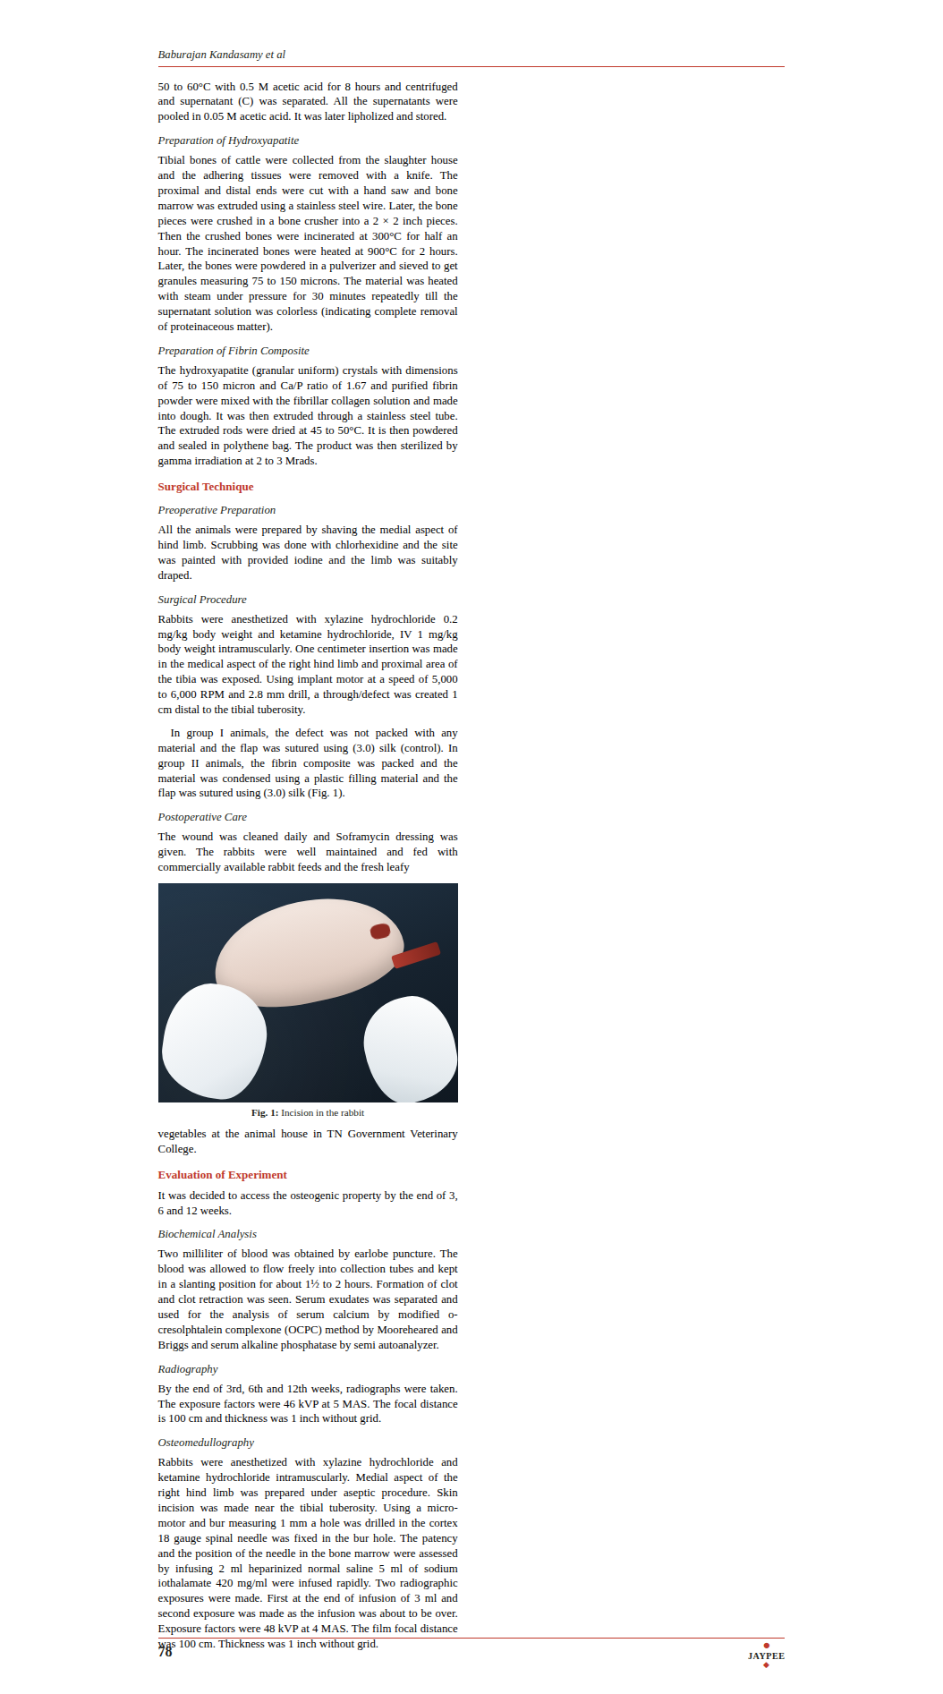Baburajan Kandasamy et al
50 to 60°C with 0.5 M acetic acid for 8 hours and centrifuged and supernatant (C) was separated. All the supernatants were pooled in 0.05 M acetic acid. It was later lipholized and stored.
Preparation of Hydroxyapatite
Tibial bones of cattle were collected from the slaughter house and the adhering tissues were removed with a knife. The proximal and distal ends were cut with a hand saw and bone marrow was extruded using a stainless steel wire. Later, the bone pieces were crushed in a bone crusher into a 2 × 2 inch pieces. Then the crushed bones were incinerated at 300°C for half an hour. The incinerated bones were heated at 900°C for 2 hours. Later, the bones were powdered in a pulverizer and sieved to get granules measuring 75 to 150 microns. The material was heated with steam under pressure for 30 minutes repeatedly till the supernatant solution was colorless (indicating complete removal of proteinaceous matter).
Preparation of Fibrin Composite
The hydroxyapatite (granular uniform) crystals with dimensions of 75 to 150 micron and Ca/P ratio of 1.67 and purified fibrin powder were mixed with the fibrillar collagen solution and made into dough. It was then extruded through a stainless steel tube. The extruded rods were dried at 45 to 50°C. It is then powdered and sealed in polythene bag. The product was then sterilized by gamma irradiation at 2 to 3 Mrads.
Surgical Technique
Preoperative Preparation
All the animals were prepared by shaving the medial aspect of hind limb. Scrubbing was done with chlorhexidine and the site was painted with provided iodine and the limb was suitably draped.
Surgical Procedure
Rabbits were anesthetized with xylazine hydrochloride 0.2 mg/kg body weight and ketamine hydrochloride, IV 1 mg/kg body weight intramuscularly. One centimeter insertion was made in the medical aspect of the right hind limb and proximal area of the tibia was exposed. Using implant motor at a speed of 5,000 to 6,000 RPM and 2.8 mm drill, a through/defect was created 1 cm distal to the tibial tuberosity.
In group I animals, the defect was not packed with any material and the flap was sutured using (3.0) silk (control). In group II animals, the fibrin composite was packed and the material was condensed using a plastic filling material and the flap was sutured using (3.0) silk (Fig. 1).
Postoperative Care
The wound was cleaned daily and Soframycin dressing was given. The rabbits were well maintained and fed with commercially available rabbit feeds and the fresh leafy
Fig. 1: Incision in the rabbit
vegetables at the animal house in TN Government Veterinary College.
Evaluation of Experiment
It was decided to access the osteogenic property by the end of 3, 6 and 12 weeks.
Biochemical Analysis
Two milliliter of blood was obtained by earlobe puncture. The blood was allowed to flow freely into collection tubes and kept in a slanting position for about 1½ to 2 hours. Formation of clot and clot retraction was seen. Serum exudates was separated and used for the analysis of serum calcium by modified o-cresolphtalein complexone (OCPC) method by Mooreheared and Briggs and serum alkaline phosphatase by semi autoanalyzer.
Radiography
By the end of 3rd, 6th and 12th weeks, radiographs were taken. The exposure factors were 46 kVP at 5 MAS. The focal distance is 100 cm and thickness was 1 inch without grid.
Osteomedullography
Rabbits were anesthetized with xylazine hydrochloride and ketamine hydrochloride intramuscularly. Medial aspect of the right hind limb was prepared under aseptic procedure. Skin incision was made near the tibial tuberosity. Using a micro-motor and bur measuring 1 mm a hole was drilled in the cortex 18 gauge spinal needle was fixed in the bur hole. The patency and the position of the needle in the bone marrow were assessed by infusing 2 ml heparinized normal saline 5 ml of sodium iothalamate 420 mg/ml were infused rapidly. Two radiographic exposures were made. First at the end of infusion of 3 ml and second exposure was made as the infusion was about to be over. Exposure factors were 48 kVP at 4 MAS. The film focal distance was 100 cm. Thickness was 1 inch without grid.
78 ● JAYPEE ◆